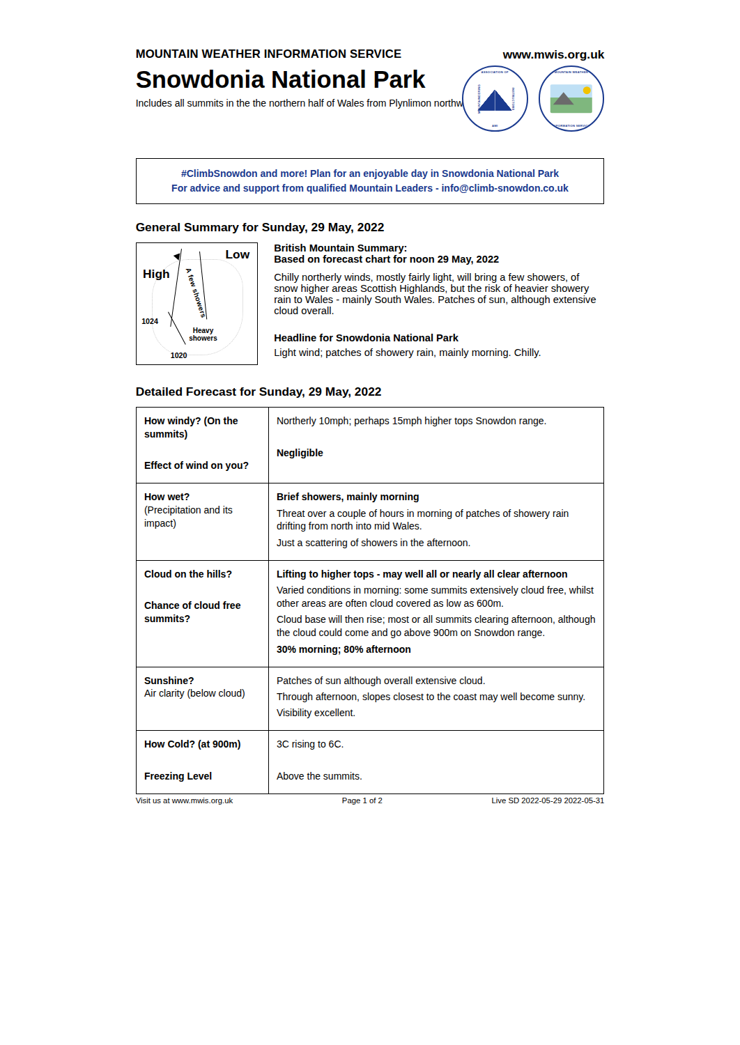www.mwis.org.uk
ASSOCIATION OF MOUNTAINEERING INSTRUCTORS AMI
MOUNTAIN WEATHER INFORMATION SERVICE
MOUNTAIN WEATHER INFORMATION SERVICE
Snowdonia National Park
Includes all summits in the the northern half of Wales from Plynlimon northwards.
#ClimbSnowdon and more! Plan for an enjoyable day in Snowdonia National Park
For advice and support from qualified Mountain Leaders - info@climb-snowdon.co.uk
General Summary for Sunday, 29 May, 2022
Low
High
A few showers
Heavy
showers
1024
1020
British Mountain Summary:
Based on forecast chart for noon 29 May, 2022
Chilly northerly winds, mostly fairly light, will bring a few showers, of snow higher areas Scottish Highlands, but the risk of heavier showery rain to Wales - mainly South Wales. Patches of sun, although extensive cloud overall.
Headline for Snowdonia National Park
Light wind; patches of showery rain, mainly morning. Chilly.
Detailed Forecast for Sunday, 29 May, 2022
| How windy? (On the summits) Effect of wind on you? | Northerly 10mph; perhaps 15mph higher tops Snowdon range. Negligible |
| How wet? (Precipitation and its impact) | Brief showers, mainly morning Threat over a couple of hours in morning of patches of showery rain drifting from north into mid Wales. Just a scattering of showers in the afternoon. |
| Cloud on the hills? Chance of cloud free summits? | Lifting to higher tops - may well all or nearly all clear afternoon Varied conditions in morning: some summits extensively cloud free, whilst other areas are often cloud covered as low as 600m. Cloud base will then rise; most or all summits clearing afternoon, although the cloud could come and go above 900m on Snowdon range. 30% morning; 80% afternoon |
| Sunshine? Air clarity (below cloud) | Patches of sun although overall extensive cloud. Through afternoon, slopes closest to the coast may well become sunny. Visibility excellent. |
| How Cold? (at 900m) Freezing Level | 3C rising to 6C. Above the summits. |
Visit us at www.mwis.org.uk
Page 1 of 2
Live SD 2022-05-29 2022-05-31